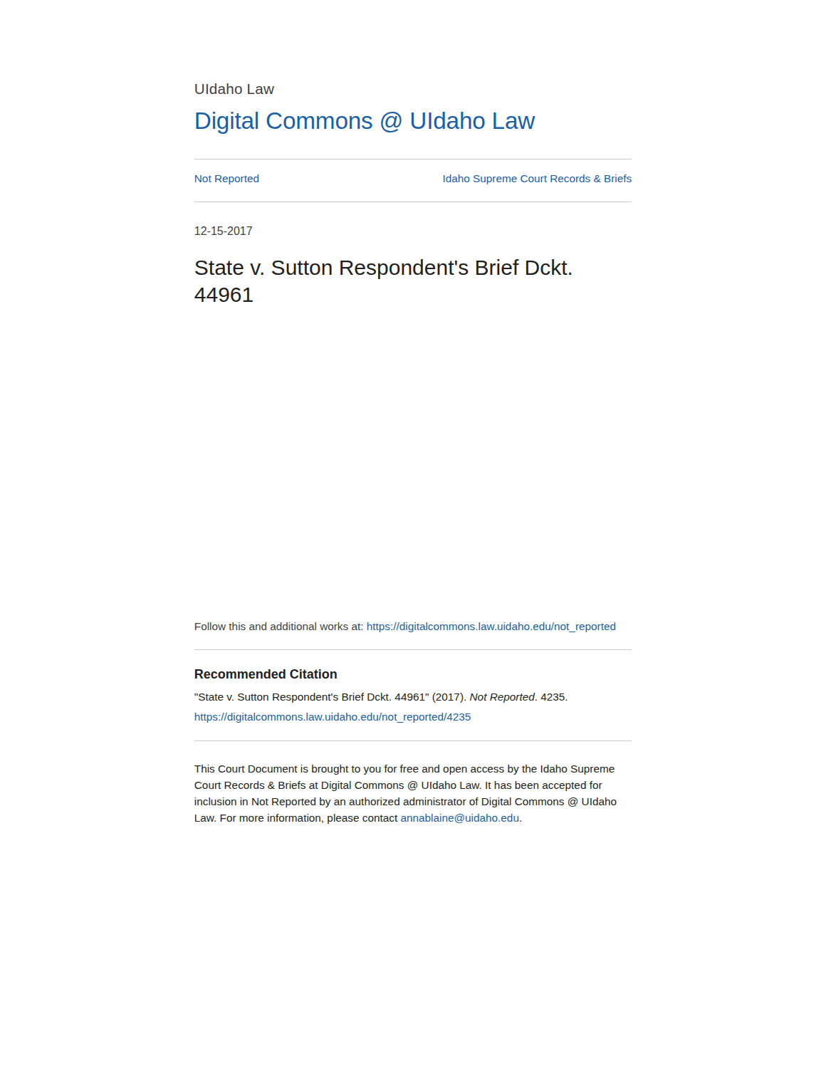UIdaho Law
Digital Commons @ UIdaho Law
Not Reported Idaho Supreme Court Records & Briefs
12-15-2017
State v. Sutton Respondent's Brief Dckt. 44961
Follow this and additional works at: https://digitalcommons.law.uidaho.edu/not_reported
Recommended Citation
"State v. Sutton Respondent's Brief Dckt. 44961" (2017). Not Reported. 4235.
https://digitalcommons.law.uidaho.edu/not_reported/4235
This Court Document is brought to you for free and open access by the Idaho Supreme Court Records & Briefs at Digital Commons @ UIdaho Law. It has been accepted for inclusion in Not Reported by an authorized administrator of Digital Commons @ UIdaho Law. For more information, please contact annablaine@uidaho.edu.